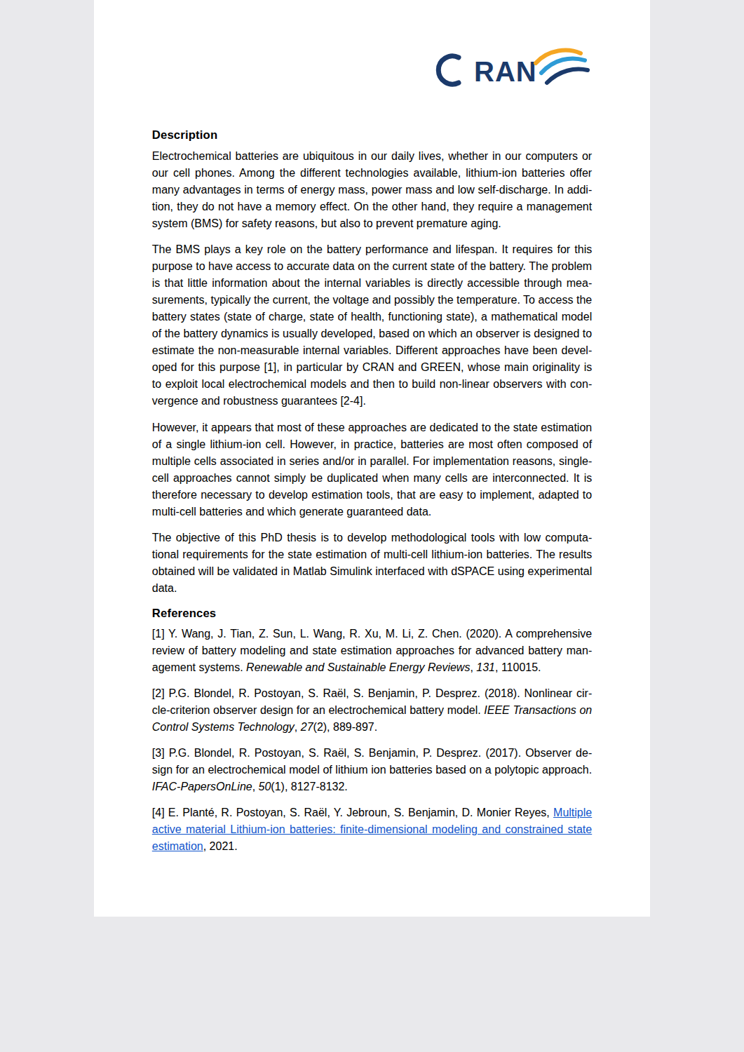RAN
Description
Electrochemical batteries are ubiquitous in our daily lives, whether in our computers or our cell phones. Among the different technologies available, lithium-ion batteries offer many advantages in terms of energy mass, power mass and low self-discharge. In addition, they do not have a memory effect. On the other hand, they require a management system (BMS) for safety reasons, but also to prevent premature aging.
The BMS plays a key role on the battery performance and lifespan. It requires for this purpose to have access to accurate data on the current state of the battery. The problem is that little information about the internal variables is directly accessible through measurements, typically the current, the voltage and possibly the temperature. To access the battery states (state of charge, state of health, functioning state), a mathematical model of the battery dynamics is usually developed, based on which an observer is designed to estimate the non-measurable internal variables. Different approaches have been developed for this purpose [1], in particular by CRAN and GREEN, whose main originality is to exploit local electrochemical models and then to build non-linear observers with convergence and robustness guarantees [2-4].
However, it appears that most of these approaches are dedicated to the state estimation of a single lithium-ion cell. However, in practice, batteries are most often composed of multiple cells associated in series and/or in parallel. For implementation reasons, single-cell approaches cannot simply be duplicated when many cells are interconnected. It is therefore necessary to develop estimation tools, that are easy to implement, adapted to multi-cell batteries and which generate guaranteed data.
The objective of this PhD thesis is to develop methodological tools with low computational requirements for the state estimation of multi-cell lithium-ion batteries. The results obtained will be validated in Matlab Simulink interfaced with dSPACE using experimental data.
References
[1] Y. Wang, J. Tian, Z. Sun, L. Wang, R. Xu, M. Li, Z. Chen. (2020). A comprehensive review of battery modeling and state estimation approaches for advanced battery management systems. Renewable and Sustainable Energy Reviews, 131, 110015.
[2] P.G. Blondel, R. Postoyan, S. Raël, S. Benjamin, P. Desprez. (2018). Nonlinear circle-criterion observer design for an electrochemical battery model. IEEE Transactions on Control Systems Technology, 27(2), 889-897.
[3] P.G. Blondel, R. Postoyan, S. Raël, S. Benjamin, P. Desprez. (2017). Observer design for an electrochemical model of lithium ion batteries based on a polytopic approach. IFAC-PapersOnLine, 50(1), 8127-8132.
[4] E. Planté, R. Postoyan, S. Raël, Y. Jebroun, S. Benjamin, D. Monier Reyes, Multiple active material Lithium-ion batteries: finite-dimensional modeling and constrained state estimation, 2021.